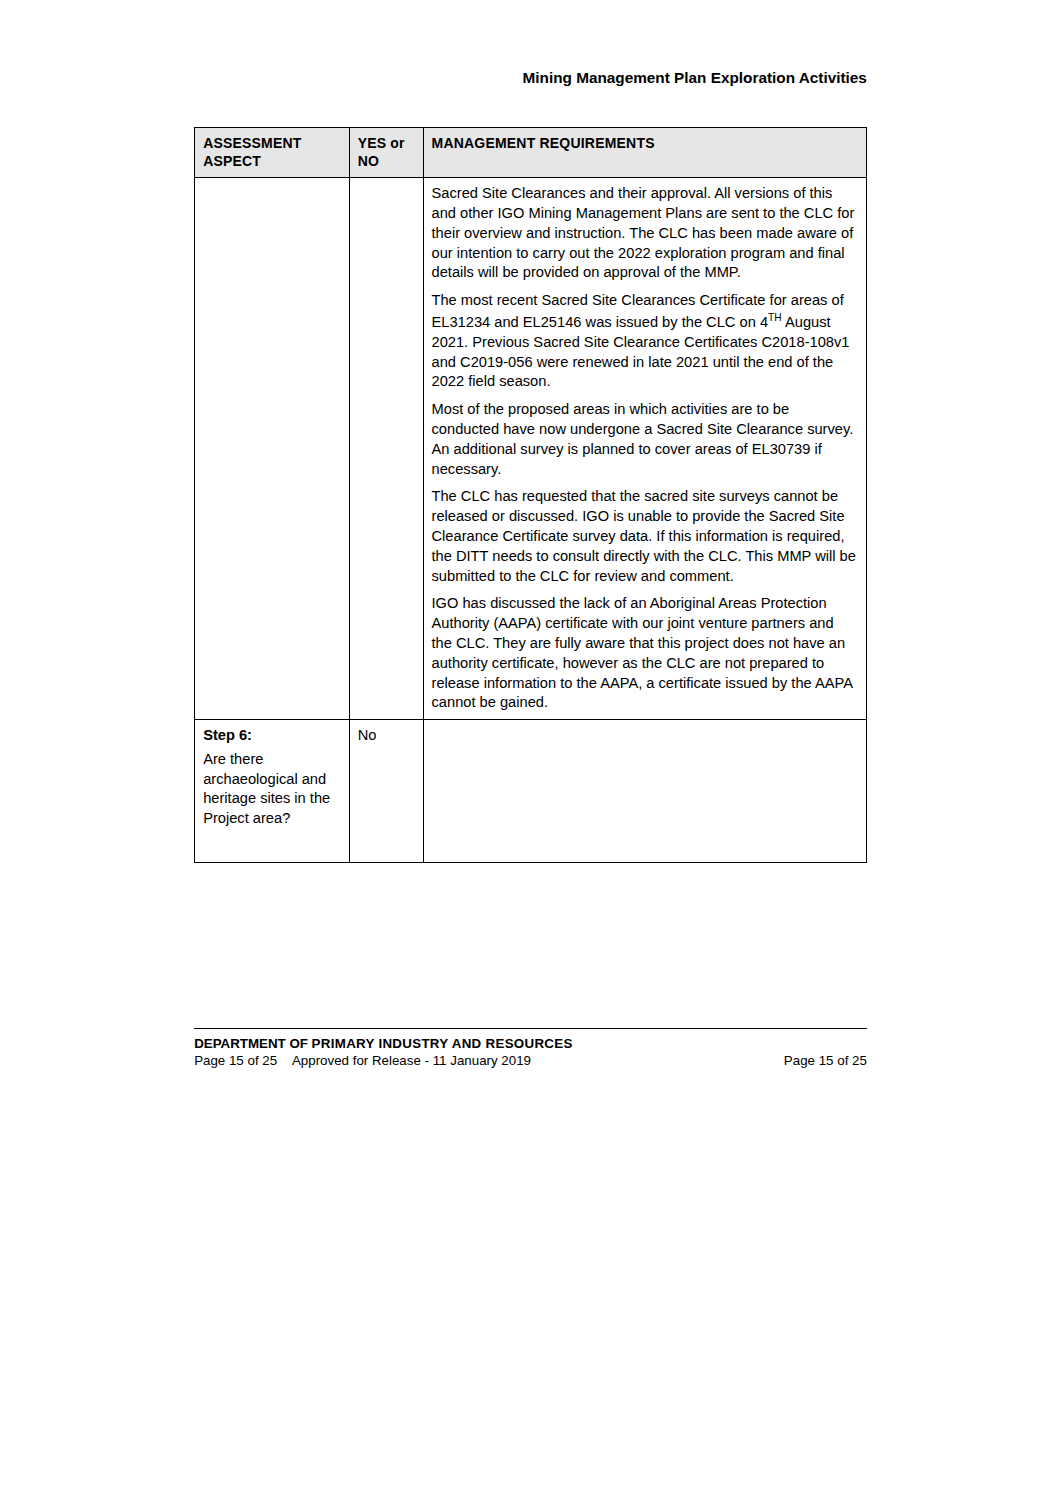Mining Management Plan Exploration Activities
| ASSESSMENT ASPECT | YES or NO | MANAGEMENT REQUIREMENTS |
| --- | --- | --- |
| | | Sacred Site Clearances and their approval. All versions of this and other IGO Mining Management Plans are sent to the CLC for their overview and instruction. The CLC has been made aware of our intention to carry out the 2022 exploration program and final details will be provided on approval of the MMP. The most recent Sacred Site Clearances Certificate for areas of EL31234 and EL25146 was issued by the CLC on 4 TH August 2021. Previous Sacred Site Clearance Certificates C2018-108v1 and C2019-056 were renewed in late 2021 until the end of the 2022 field season. Most of the proposed areas in which activities are to be conducted have now undergone a Sacred Site Clearance survey. An additional survey is planned to cover areas of EL30739 if necessary. The CLC has requested that the sacred site surveys cannot be released or discussed. IGO is unable to provide the Sacred Site Clearance Certificate survey data. If this information is required, the DITT needs to consult directly with the CLC. This MMP will be submitted to the CLC for review and comment. IGO has discussed the lack of an Aboriginal Areas Protection Authority (AAPA) certificate with our joint venture partners and the CLC. They are fully aware that this project does not have an authority certificate, however as the CLC are not prepared to release information to the AAPA, a certificate issued by the AAPA cannot be gained. |
| Step 6: Are there archaeological and heritage sites in the Project area? | No | |
DEPARTMENT OF PRIMARY INDUSTRY AND RESOURCES
Page 15 of 25 Approved for Release - 11 January 2019
Page 15 of 25